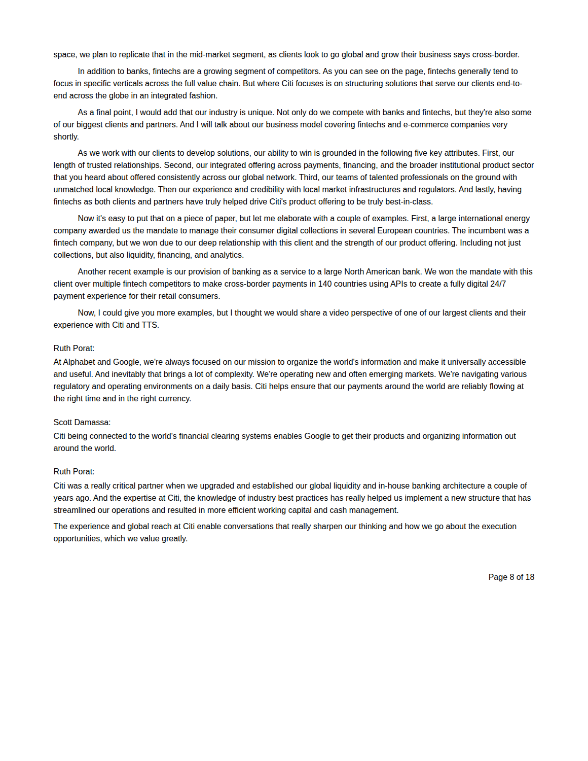space, we plan to replicate that in the mid-market segment, as clients look to go global and grow their business says cross-border.
In addition to banks, fintechs are a growing segment of competitors. As you can see on the page, fintechs generally tend to focus in specific verticals across the full value chain. But where Citi focuses is on structuring solutions that serve our clients end-to-end across the globe in an integrated fashion.
As a final point, I would add that our industry is unique. Not only do we compete with banks and fintechs, but they're also some of our biggest clients and partners. And I will talk about our business model covering fintechs and e-commerce companies very shortly.
As we work with our clients to develop solutions, our ability to win is grounded in the following five key attributes. First, our length of trusted relationships. Second, our integrated offering across payments, financing, and the broader institutional product sector that you heard about offered consistently across our global network. Third, our teams of talented professionals on the ground with unmatched local knowledge. Then our experience and credibility with local market infrastructures and regulators. And lastly, having fintechs as both clients and partners have truly helped drive Citi's product offering to be truly best-in-class.
Now it's easy to put that on a piece of paper, but let me elaborate with a couple of examples. First, a large international energy company awarded us the mandate to manage their consumer digital collections in several European countries. The incumbent was a fintech company, but we won due to our deep relationship with this client and the strength of our product offering. Including not just collections, but also liquidity, financing, and analytics.
Another recent example is our provision of banking as a service to a large North American bank. We won the mandate with this client over multiple fintech competitors to make cross-border payments in 140 countries using APIs to create a fully digital 24/7 payment experience for their retail consumers.
Now, I could give you more examples, but I thought we would share a video perspective of one of our largest clients and their experience with Citi and TTS.
Ruth Porat:
At Alphabet and Google, we're always focused on our mission to organize the world's information and make it universally accessible and useful. And inevitably that brings a lot of complexity. We're operating new and often emerging markets. We're navigating various regulatory and operating environments on a daily basis. Citi helps ensure that our payments around the world are reliably flowing at the right time and in the right currency.
Scott Damassa:
Citi being connected to the world's financial clearing systems enables Google to get their products and organizing information out around the world.
Ruth Porat:
Citi was a really critical partner when we upgraded and established our global liquidity and in-house banking architecture a couple of years ago. And the expertise at Citi, the knowledge of industry best practices has really helped us implement a new structure that has streamlined our operations and resulted in more efficient working capital and cash management.
The experience and global reach at Citi enable conversations that really sharpen our thinking and how we go about the execution opportunities, which we value greatly.
Page 8 of 18